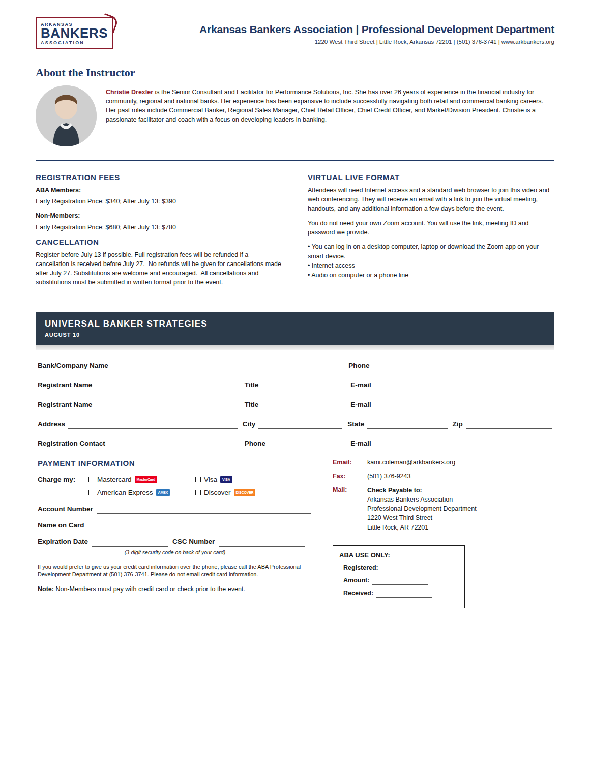ARKANSAS
BANKERS
ASSOCIATION
Arkansas Bankers Association | Professional Development Department
1220 West Third Street | Little Rock, Arkansas 72201 | (501) 376-3741 | www.arkbankers.org
About the Instructor
Christie Drexler is the Senior Consultant and Facilitator for Performance Solutions, Inc. She has over 26 years of experience in the financial industry for community, regional and national banks. Her experience has been expansive to include successfully navigating both retail and commercial banking careers. Her past roles include Commercial Banker, Regional Sales Manager, Chief Retail Officer, Chief Credit Officer, and Market/Division President. Christie is a passionate facilitator and coach with a focus on developing leaders in banking.
REGISTRATION FEES
ABA Members:
Early Registration Price: $340; After July 13: $390
Non-Members:
Early Registration Price: $680; After July 13: $780
CANCELLATION
Register before July 13 if possible. Full registration fees will be refunded if a cancellation is received before July 27. No refunds will be given for cancellations made after July 27. Substitutions are welcome and encouraged. All cancellations and substitutions must be submitted in written format prior to the event.
VIRTUAL LIVE FORMAT
Attendees will need Internet access and a standard web browser to join this video and web conferencing. They will receive an email with a link to join the virtual meeting, handouts, and any additional information a few days before the event.
You do not need your own Zoom account. You will use the link, meeting ID and password we provide.
You can log in on a desktop computer, laptop or download the Zoom app on your smart device.
Internet access
Audio on computer or a phone line
UNIVERSAL BANKER STRATEGIES
AUGUST 10
Bank/Company Name
Phone
Registrant Name
Title
E-mail
Registrant Name
Title
E-mail
Address
City
State
Zip
Registration Contact
Phone
E-mail
PAYMENT INFORMATION
Charge my: Mastercard MasterCard Visa VISA
American Express AMEX Discover DISCOVER
Account Number
Name on Card
Expiration Date CSC Number
(3-digit security code on back of your card)
If you would prefer to give us your credit card information over the phone, please call the ABA Professional Development Department at (501) 376-3741. Please do not email credit card information.
Note: Non-Members must pay with credit card or check prior to the event.
Email:
kami.coleman@arkbankers.org
Fax:
(501) 376-9243
Mail:
Check Payable to:
Arkansas Bankers Association
Professional Development Department
1220 West Third Street
Little Rock, AR 72201
ABA USE ONLY:
Registered:
Amount:
Received: